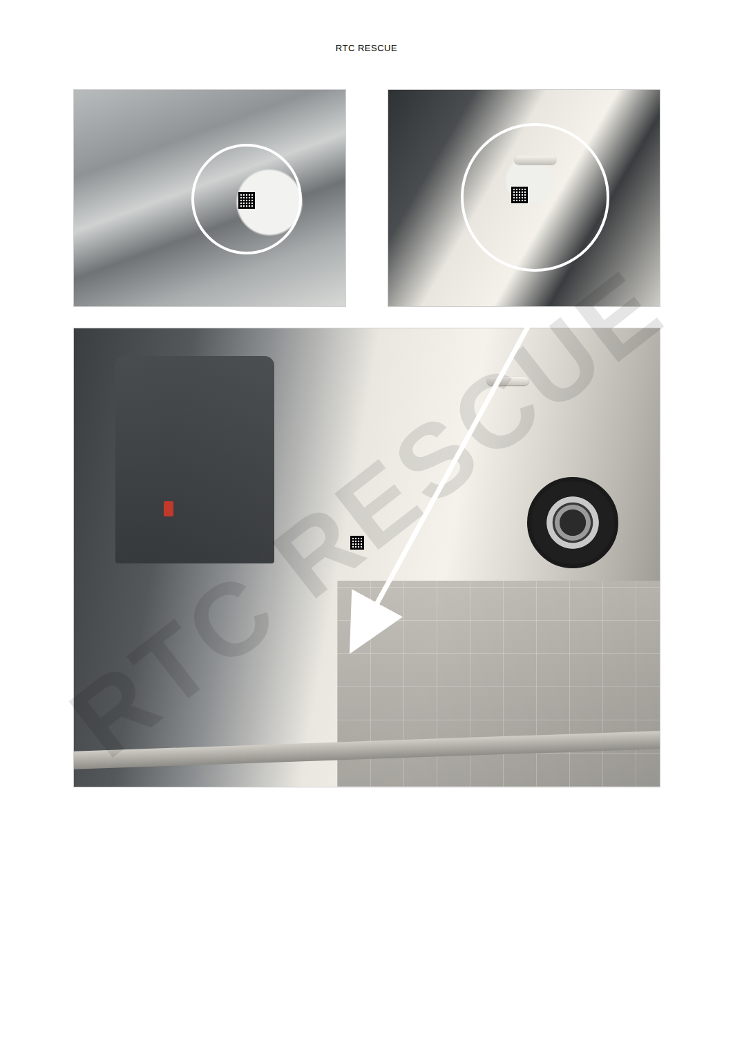RTC RESCUE
RTC RESCUE